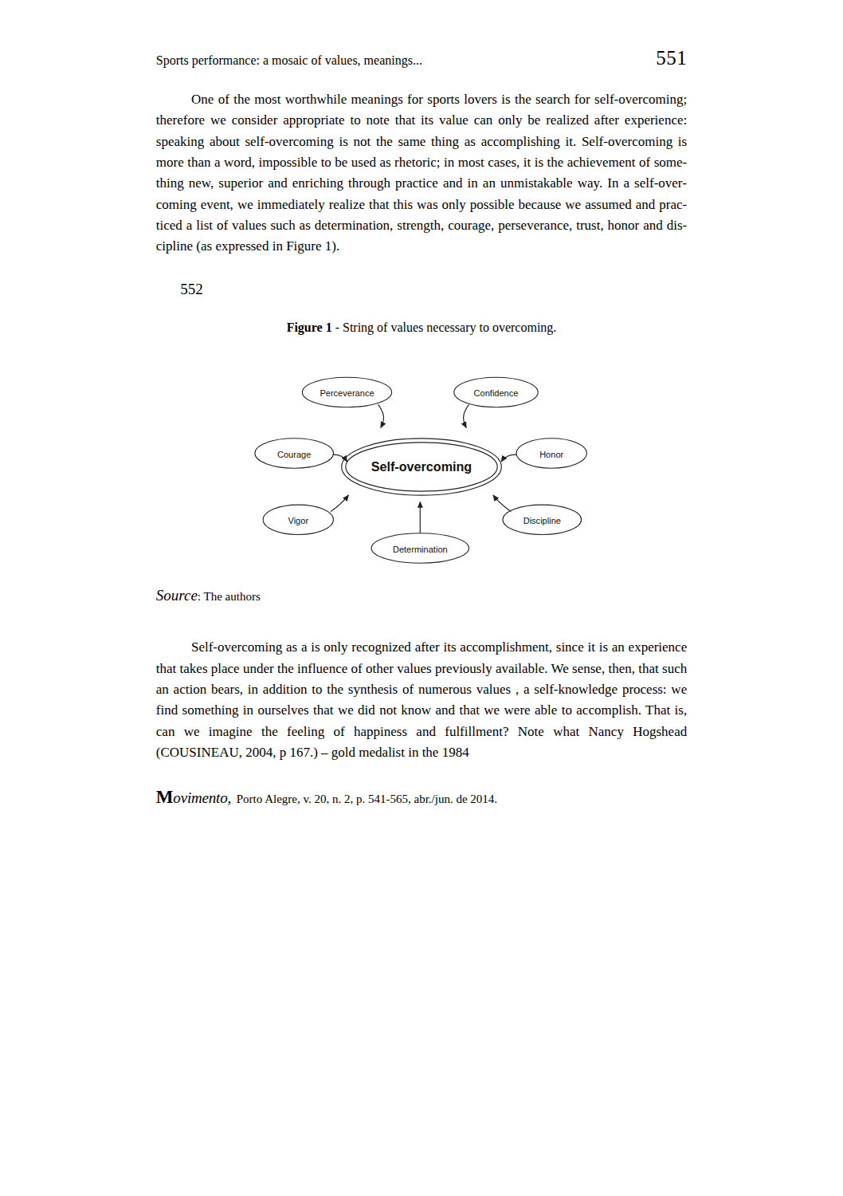Sports performance: a mosaic of values, meanings...
551
One of the most worthwhile meanings for sports lovers is the search for self-overcoming; therefore we consider appropriate to note that its value can only be realized after experience: speaking about self-overcoming is not the same thing as accomplishing it. Self-overcoming is more than a word, impossible to be used as rhetoric; in most cases, it is the achievement of something new, superior and enriching through practice and in an unmistakable way. In a self-overcoming event, we immediately realize that this was only possible because we assumed and practiced a list of values such as determination, strength, courage, perseverance, trust, honor and discipline (as expressed in Figure 1).
552
Figure 1 - String of values necessary to overcoming.
Self-overcoming Perceverance Confidence Courage Honor Vigor Discipline Determination
Source: The authors
Self-overcoming as a is only recognized after its accomplishment, since it is an experience that takes place under the influence of other values previously available. We sense, then, that such an action bears, in addition to the synthesis of numerous values , a self-knowledge process: we find something in ourselves that we did not know and that we were able to accomplish. That is, can we imagine the feeling of happiness and fulfillment? Note what Nancy Hogshead (COUSINEAU, 2004, p 167.) – gold medalist in the 1984
Movimento, Porto Alegre, v. 20, n. 2, p. 541-565, abr./jun. de 2014.